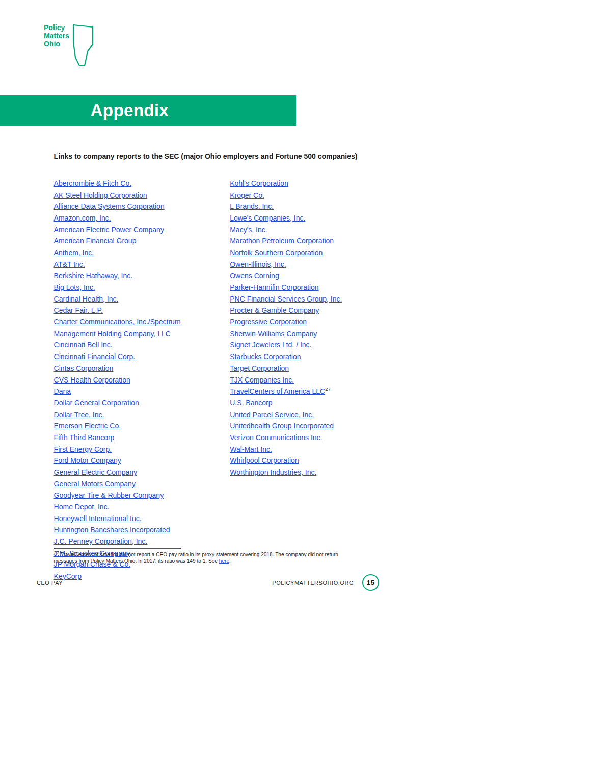Policy Matters Ohio
Appendix
Links to company reports to the SEC (major Ohio employers and Fortune 500 companies)
Abercrombie & Fitch Co.
AK Steel Holding Corporation
Alliance Data Systems Corporation
Amazon.com, Inc.
American Electric Power Company
American Financial Group
Anthem, Inc.
AT&T Inc.
Berkshire Hathaway, Inc.
Big Lots, Inc.
Cardinal Health, Inc.
Cedar Fair, L.P.
Charter Communications, Inc./Spectrum Management Holding Company, LLC
Cincinnati Bell Inc.
Cincinnati Financial Corp.
Cintas Corporation
CVS Health Corporation
Dana
Dollar General Corporation
Dollar Tree, Inc.
Emerson Electric Co.
Fifth Third Bancorp
First Energy Corp.
Ford Motor Company
General Electric Company
General Motors Company
Goodyear Tire & Rubber Company
Home Depot, Inc.
Honeywell International Inc.
Huntington Bancshares Incorporated
J.C. Penney Corporation, Inc.
J.M. Smucker Company
JP Morgan Chase & Co.
KeyCorp
Kohl's Corporation
Kroger Co.
L Brands, Inc.
Lowe's Companies, Inc.
Macy's, Inc.
Marathon Petroleum Corporation
Norfolk Southern Corporation
Owen-Illinois, Inc.
Owens Corning
Parker-Hannifin Corporation
PNC Financial Services Group, Inc.
Procter & Gamble Company
Progressive Corporation
Sherwin-Williams Company
Signet Jewelers Ltd. / Inc.
Starbucks Corporation
Target Corporation
TJX Companies Inc.
TravelCenters of America LLC27
U.S. Bancorp
United Parcel Service, Inc.
Unitedhealth Group Incorporated
Verizon Communications Inc.
Wal-Mart Inc.
Whirlpool Corporation
Worthington Industries, Inc.
27 TravelCenters of America did not report a CEO pay ratio in its proxy statement covering 2018. The company did not return messages from Policy Matters Ohio. In 2017, its ratio was 149 to 1. See here.
CEO PAY
POLICYMATTERSOHIO.ORG 15